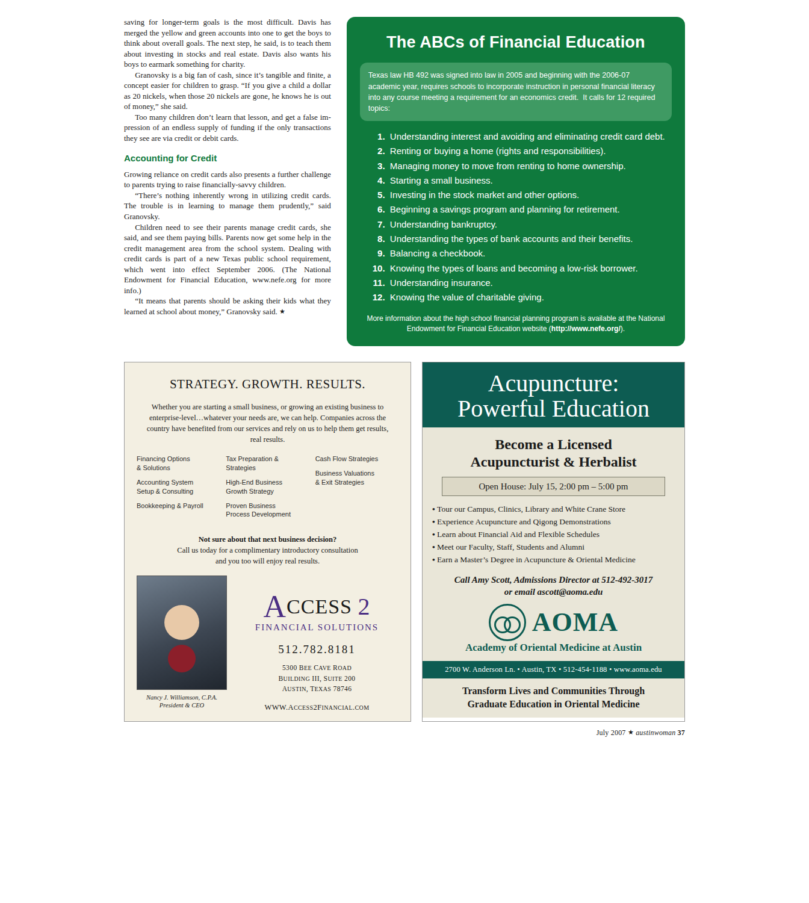saving for longer-term goals is the most difficult. Davis has merged the yellow and green accounts into one to get the boys to think about overall goals. The next step, he said, is to teach them about investing in stocks and real estate. Davis also wants his boys to earmark something for charity.
Granovsky is a big fan of cash, since it’s tangible and finite, a concept easier for children to grasp. “If you give a child a dollar as 20 nickels, when those 20 nickels are gone, he knows he is out of money,” she said.
Too many children don’t learn that lesson, and get a false impression of an endless supply of funding if the only transactions they see are via credit or debit cards.
Accounting for Credit
Growing reliance on credit cards also presents a further challenge to parents trying to raise financially-savvy children.
“There’s nothing inherently wrong in utilizing credit cards. The trouble is in learning to manage them prudently,” said Granovsky.
Children need to see their parents manage credit cards, she said, and see them paying bills. Parents now get some help in the credit management area from the school system. Dealing with credit cards is part of a new Texas public school requirement, which went into effect September 2006. (The National Endowment for Financial Education, www.nefe.org for more info.)
“It means that parents should be asking their kids what they learned at school about money,” Granovsky said. ★
The ABCs of Financial Education
Texas law HB 492 was signed into law in 2005 and beginning with the 2006-07 academic year, requires schools to incorporate instruction in personal financial literacy into any course meeting a requirement for an economics credit. It calls for 12 required topics:
Understanding interest and avoiding and eliminating credit card debt.
Renting or buying a home (rights and responsibilities).
Managing money to move from renting to home ownership.
Starting a small business.
Investing in the stock market and other options.
Beginning a savings program and planning for retirement.
Understanding bankruptcy.
Understanding the types of bank accounts and their benefits.
Balancing a checkbook.
Knowing the types of loans and becoming a low-risk borrower.
Understanding insurance.
Knowing the value of charitable giving.
More information about the high school financial planning program is available at the National Endowment for Financial Education website (http://www.nefe.org/).
STRATEGY. GROWTH. RESULTS.
Whether you are starting a small business, or growing an existing business to enterprise-level…whatever your needs are, we can help. Companies across the country have benefited from our services and rely on us to help them get results, real results.
Financing Options
& Solutions
Accounting System
Setup & Consulting
Bookkeeping & Payroll
Tax Preparation & Strategies
High-End Business
Growth Strategy
Proven Business
Process Development
Cash Flow Strategies
Business Valuations
& Exit Strategies
Not sure about that next business decision?
Call us today for a complimentary introductory consultation
and you too will enjoy real results.
Nancy J. Williamson, C.P.A.
President & CEO
ACCESS 2
FINANCIAL SOLUTIONS
512.782.8181
5300 BEE CAVE ROAD
BUILDING III, SUITE 200
AUSTIN, TEXAS 78746
WWW.ACCESS2FINANCIAL.COM
Acupuncture:
Powerful Education
Become a Licensed
Acupuncturist & Herbalist
Open House: July 15, 2:00 pm – 5:00 pm
Tour our Campus, Clinics, Library and White Crane Store
Experience Acupuncture and Qigong Demonstrations
Learn about Financial Aid and Flexible Schedules
Meet our Faculty, Staff, Students and Alumni
Earn a Master’s Degree in Acupuncture & Oriental Medicine
Call Amy Scott, Admissions Director at 512-492-3017
or email ascott@aoma.edu
AOMA
Academy of Oriental Medicine at Austin
2700 W. Anderson Ln. • Austin, TX • 512-454-1188 • www.aoma.edu
Transform Lives and Communities Through
Graduate Education in Oriental Medicine
July 2007 ★ austinwoman 37